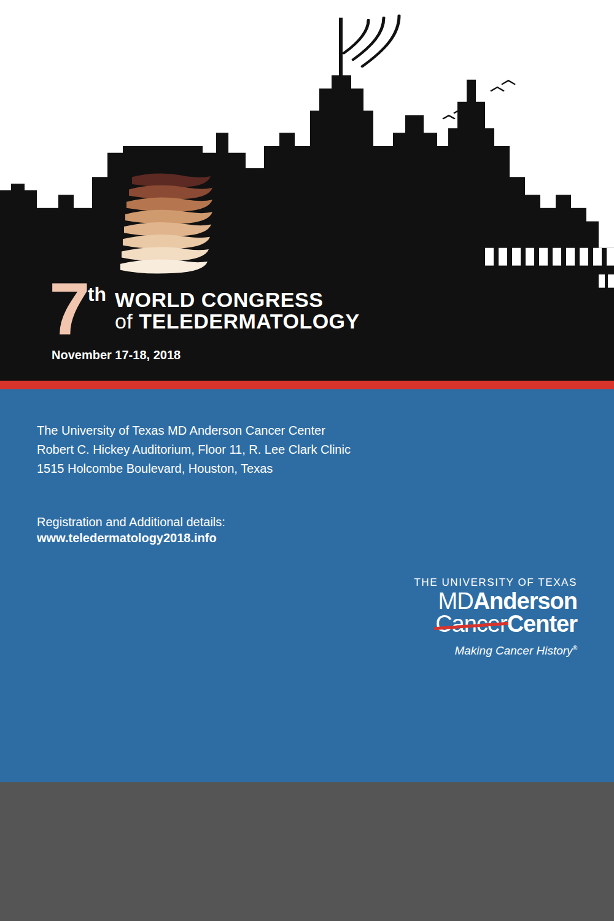7 th
WORLD CONGRESS
of TELEDERMATOLOGY
November 17-18, 2018
The University of Texas MD Anderson Cancer Center
Robert C. Hickey Auditorium, Floor 11, R. Lee Clark Clinic
1515 Holcombe Boulevard, Houston, Texas
Registration and Additional details:
www.teledermatology2018.info
The University of Texas
MDAnderson
Cancer Center
Making Cancer History®